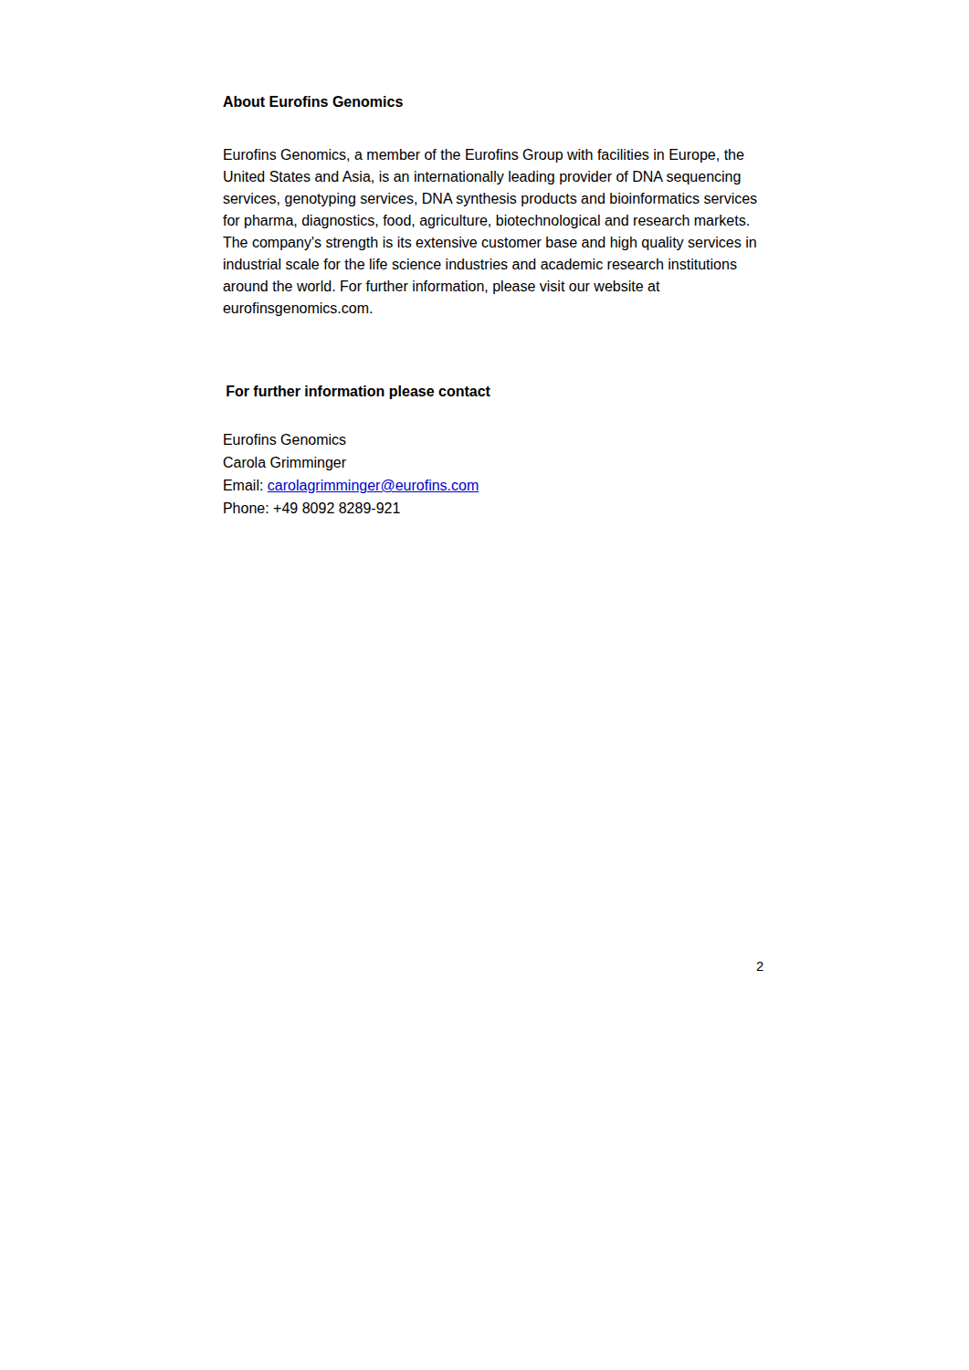About Eurofins Genomics
Eurofins Genomics, a member of the Eurofins Group with facilities in Europe, the United States and Asia, is an internationally leading provider of DNA sequencing services, genotyping services, DNA synthesis products and bioinformatics services for pharma, diagnostics, food, agriculture, biotechnological and research markets. The company's strength is its extensive customer base and high quality services in industrial scale for the life science industries and academic research institutions around the world. For further information, please visit our website at eurofinsgenomics.com.
For further information please contact
Eurofins Genomics Carola Grimminger Email: carolagrimminger@eurofins.com Phone: +49 8092 8289-921
2